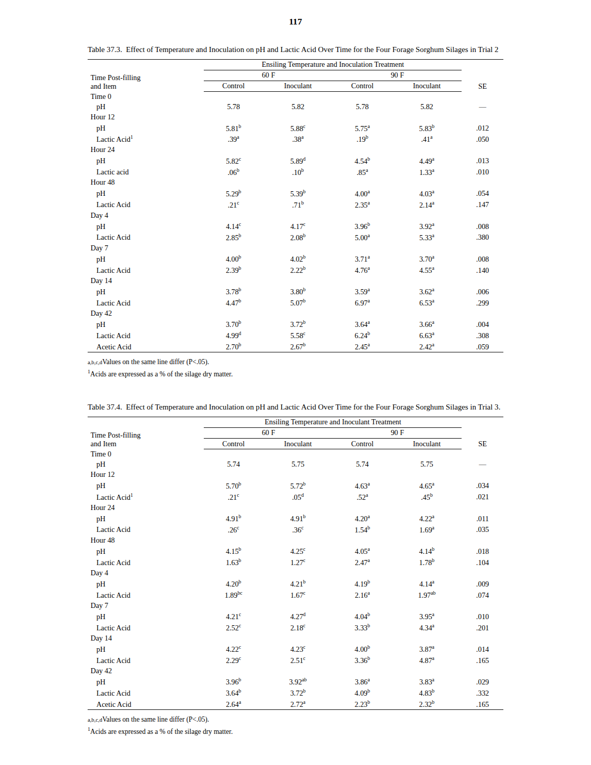117
Table 37.3. Effect of Temperature and Inoculation on pH and Lactic Acid Over Time for the Four Forage Sorghum Silages in Trial 2
| Time Post-filling and Item | Ensiling Temperature and Inoculation Treatment | SE |
| --- | --- | --- |
| 60 F | 90 F |
| Control | Inoculant | Control | Inoculant |
| Time 0 | | | | | |
| pH | 5.78 | 5.82 | 5.78 | 5.82 | — |
| Hour 12 | | | | | |
| pH | 5.81 b | 5.88 c | 5.75 a | 5.83 b | .012 |
| Lactic Acid 1 | .39 a | .38 a | .19 b | .41 a | .050 |
| Hour 24 | | | | | |
| pH | 5.82 c | 5.89 d | 4.54 b | 4.49 a | .013 |
| Lactic acid | .06 b | .10 b | .85 a | 1.33 a | .010 |
| Hour 48 | | | | | |
| pH | 5.29 b | 5.39 b | 4.00 a | 4.03 a | .054 |
| Lactic Acid | .21 c | .71 b | 2.35 a | 2.14 a | .147 |
| Day 4 | | | | | |
| pH | 4.14 c | 4.17 c | 3.96 b | 3.92 a | .008 |
| Lactic Acid | 2.85 b | 2.08 b | 5.00 a | 5.33 a | .380 |
| Day 7 | | | | | |
| pH | 4.00 b | 4.02 b | 3.71 a | 3.70 a | .008 |
| Lactic Acid | 2.39 b | 2.22 b | 4.76 a | 4.55 a | .140 |
| Day 14 | | | | | |
| pH | 3.78 b | 3.80 b | 3.59 a | 3.62 a | .006 |
| Lactic Acid | 4.47 b | 5.07 b | 6.97 a | 6.53 a | .299 |
| Day 42 | | | | | |
| pH | 3.70 b | 3.72 b | 3.64 a | 3.66 a | .004 |
| Lactic Acid | 4.99 d | 5.58 c | 6.24 b | 6.63 a | .308 |
| Acetic Acid | 2.70 b | 2.67 b | 2.45 a | 2.42 a | .059 |
a,b,c,d Values on the same line differ (P<.05).
1 Acids are expressed as a % of the silage dry matter.
Table 37.4. Effect of Temperature and Inoculation on pH and Lactic Acid Over Time for the Four Forage Sorghum Silages in Trial 3.
| Time Post-filling and Item | Ensiling Temperature and Inoculant Treatment | SE |
| --- | --- | --- |
| 60 F | 90 F |
| Control | Inoculant | Control | Inoculant |
| Time 0 | | | | | |
| pH | 5.74 | 5.75 | 5.74 | 5.75 | — |
| Hour 12 | | | | | |
| pH | 5.70 b | 5.72 b | 4.63 a | 4.65 a | .034 |
| Lactic Acid 1 | .21 c | .05 d | .52 a | .45 b | .021 |
| Hour 24 | | | | | |
| pH | 4.91 b | 4.91 b | 4.20 a | 4.22 a | .011 |
| Lactic Acid | .26 c | .36 c | 1.54 b | 1.69 a | .035 |
| Hour 48 | | | | | |
| pH | 4.15 b | 4.25 c | 4.05 a | 4.14 b | .018 |
| Lactic Acid | 1.63 b | 1.27 c | 2.47 a | 1.78 b | .104 |
| Day 4 | | | | | |
| pH | 4.20 b | 4.21 b | 4.19 b | 4.14 a | .009 |
| Lactic Acid | 1.89 bc | 1.67 c | 2.16 a | 1.97 ab | .074 |
| Day 7 | | | | | |
| pH | 4.21 c | 4.27 d | 4.04 b | 3.95 a | .010 |
| Lactic Acid | 2.52 c | 2.18 c | 3.33 b | 4.34 a | .201 |
| Day 14 | | | | | |
| pH | 4.22 c | 4.23 c | 4.00 b | 3.87 a | .014 |
| Lactic Acid | 2.29 c | 2.51 c | 3.36 b | 4.87 a | .165 |
| Day 42 | | | | | |
| pH | 3.96 b | 3.92 ab | 3.86 a | 3.83 a | .029 |
| Lactic Acid | 3.64 b | 3.72 b | 4.09 b | 4.83 b | .332 |
| Acetic Acid | 2.64 a | 2.72 a | 2.23 b | 2.32 b | .165 |
a,b,c,d Values on the same line differ (P<.05).
1 Acids are expressed as a % of the silage dry matter.